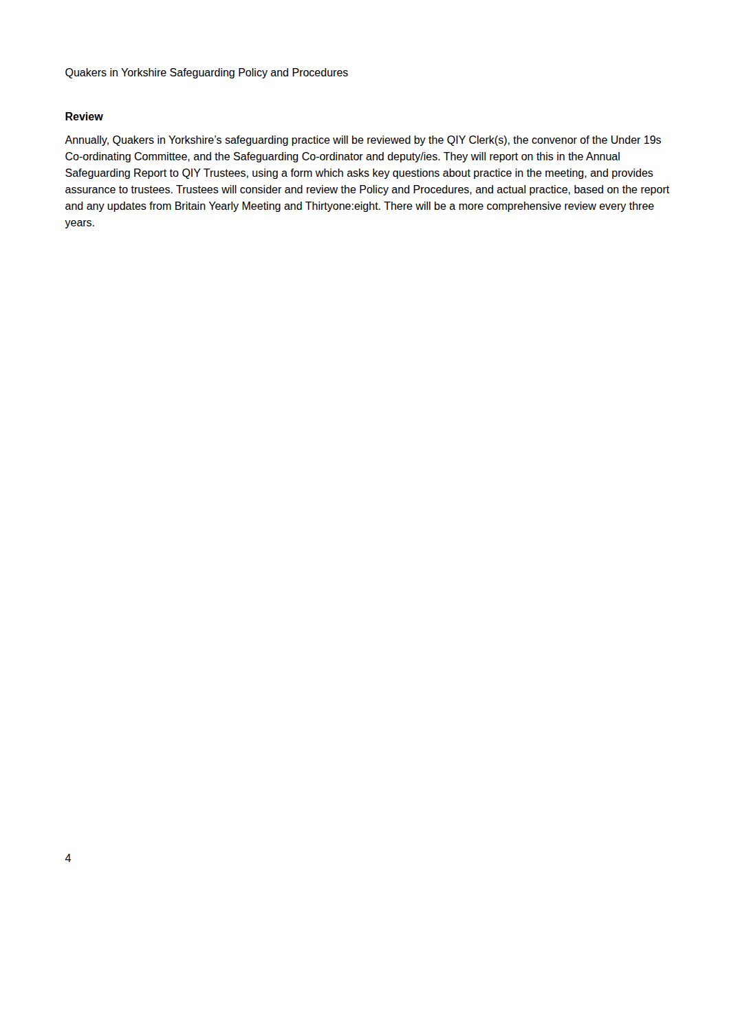Quakers in Yorkshire Safeguarding Policy and Procedures
Review
Annually, Quakers in Yorkshire’s safeguarding practice will be reviewed by the QIY Clerk(s), the convenor of the Under 19s Co-ordinating Committee, and the Safeguarding Co-ordinator and deputy/ies. They will report on this in the Annual Safeguarding Report to QIY Trustees, using a form which asks key questions about practice in the meeting, and provides assurance to trustees. Trustees will consider and review the Policy and Procedures, and actual practice, based on the report and any updates from Britain Yearly Meeting and Thirtyone:eight. There will be a more comprehensive review every three years.
4